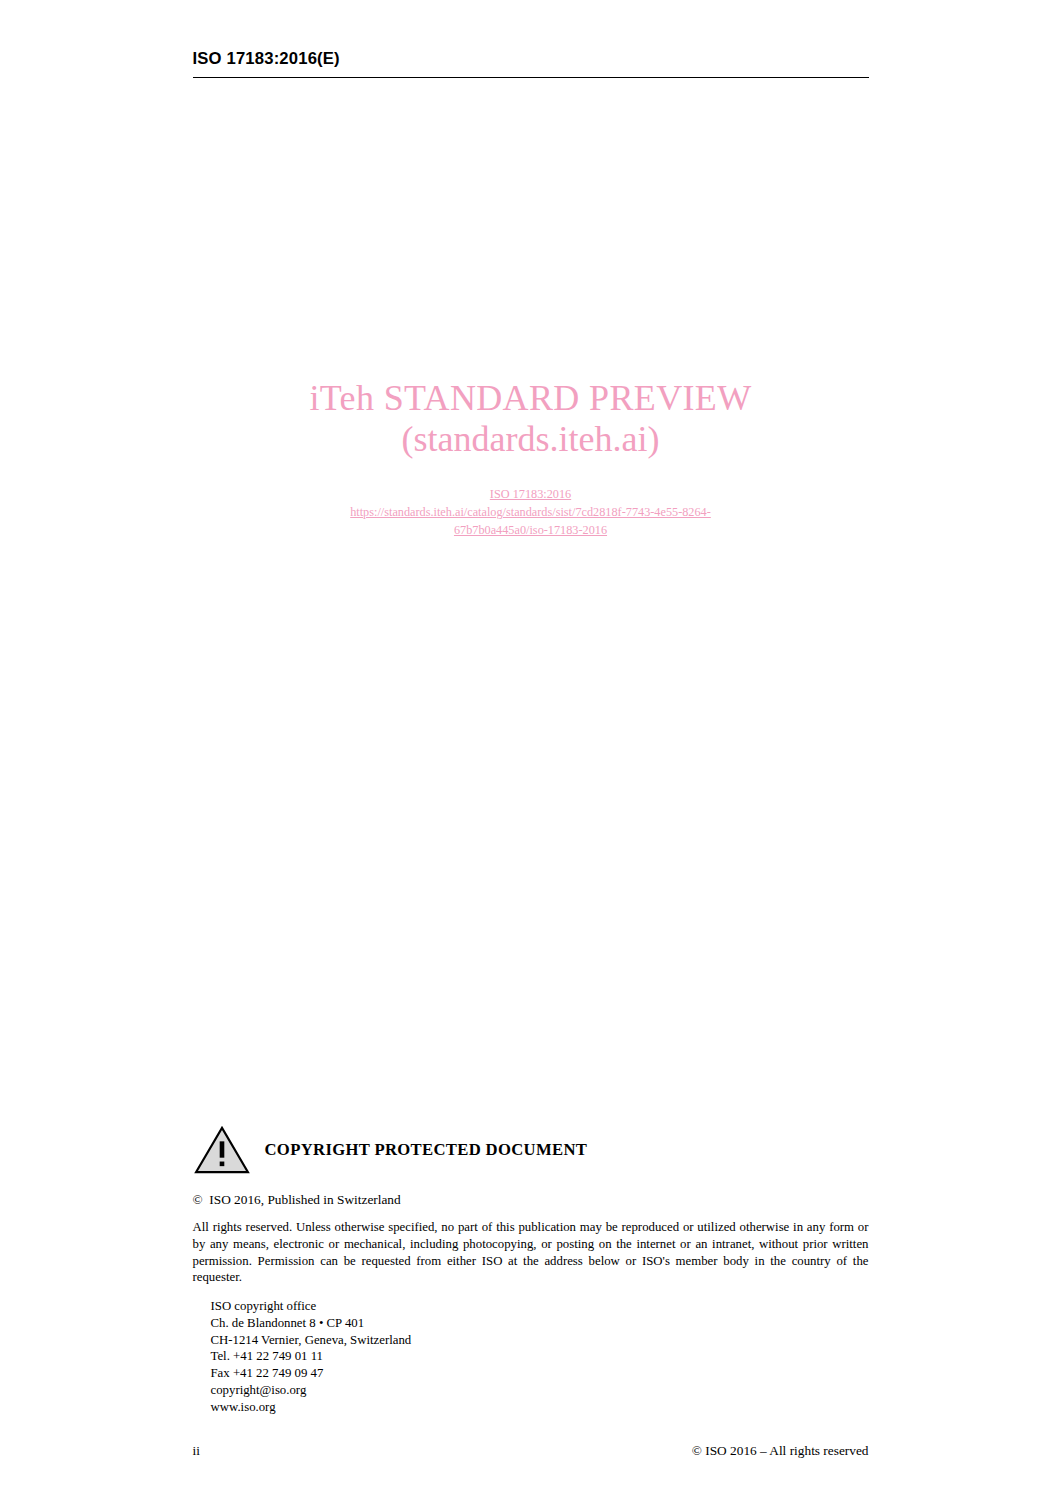ISO 17183:2016(E)
iTeh STANDARD PREVIEW
(standards.iteh.ai)
ISO 17183:2016 https://standards.iteh.ai/catalog/standards/sist/7cd2818f-7743-4e55-8264- 67b7b0a445a0/iso-17183-2016
COPYRIGHT PROTECTED DOCUMENT
© ISO 2016, Published in Switzerland
All rights reserved. Unless otherwise specified, no part of this publication may be reproduced or utilized otherwise in any form or by any means, electronic or mechanical, including photocopying, or posting on the internet or an intranet, without prior written permission. Permission can be requested from either ISO at the address below or ISO's member body in the country of the requester.
ISO copyright office
Ch. de Blandonnet 8 • CP 401
CH-1214 Vernier, Geneva, Switzerland
Tel. +41 22 749 01 11
Fax +41 22 749 09 47
copyright@iso.org
www.iso.org
ii © ISO 2016 – All rights reserved